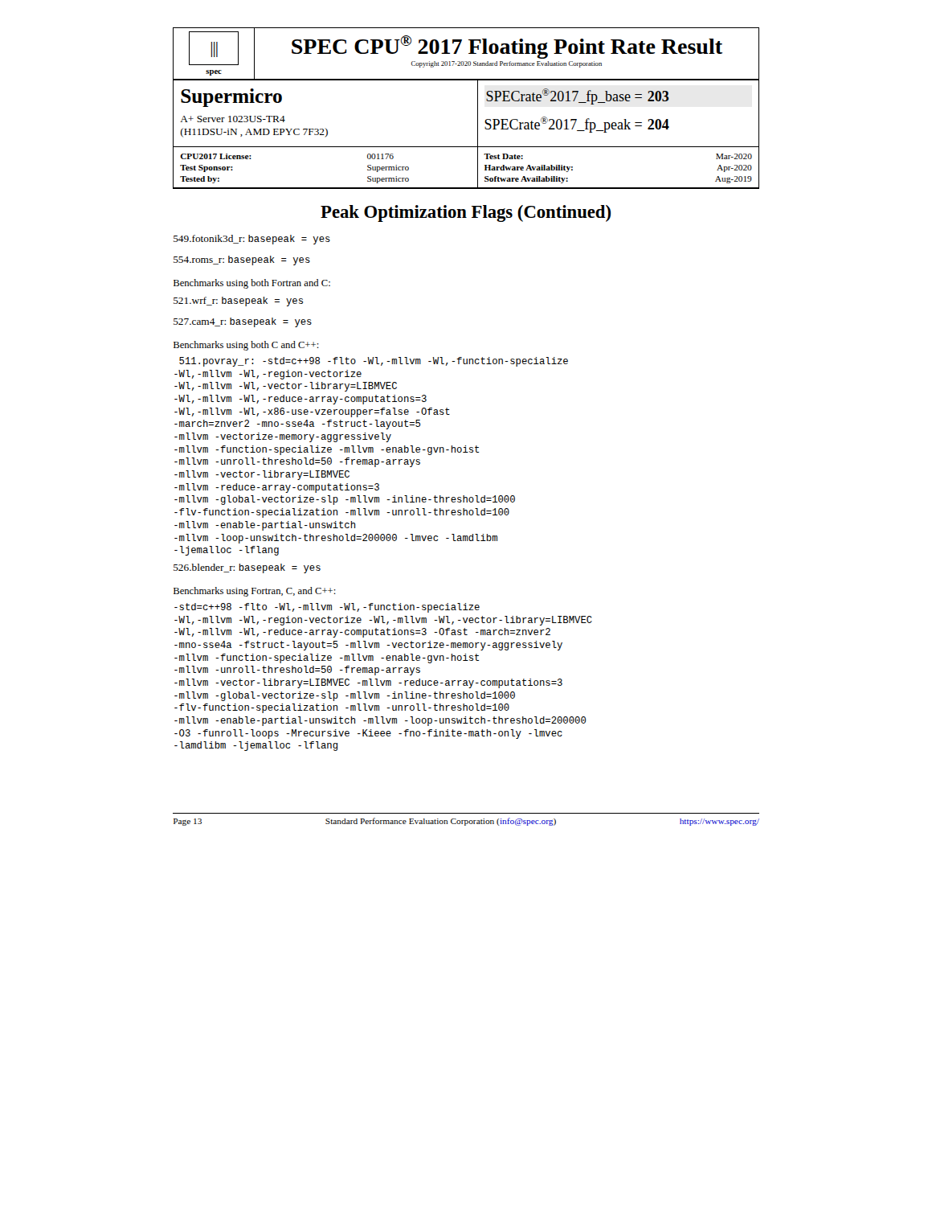|||
spec
SPEC CPU® 2017 Floating Point Rate Result
Copyright 2017-2020 Standard Performance Evaluation Corporation
Supermicro
A+ Server 1023US-TR4
(H11DSU-iN , AMD EPYC 7F32)
SPECrate®2017_fp_base = 203
SPECrate®2017_fp_peak = 204
| CPU2017 License: | 001176 |
| Test Sponsor: | Supermicro |
| Tested by: | Supermicro |
| Test Date: | Mar-2020 |
| Hardware Availability: | Apr-2020 |
| Software Availability: | Aug-2019 |
Peak Optimization Flags (Continued)
549.fotonik3d_r: basepeak = yes
554.roms_r: basepeak = yes
Benchmarks using both Fortran and C:
521.wrf_r: basepeak = yes
527.cam4_r: basepeak = yes
Benchmarks using both C and C++:
 511.povray_r: -std=c++98 -flto -Wl,-mllvm -Wl,-function-specialize
-Wl,-mllvm -Wl,-region-vectorize
-Wl,-mllvm -Wl,-vector-library=LIBMVEC
-Wl,-mllvm -Wl,-reduce-array-computations=3
-Wl,-mllvm -Wl,-x86-use-vzeroupper=false -Ofast
-march=znver2 -mno-sse4a -fstruct-layout=5
-mllvm -vectorize-memory-aggressively
-mllvm -function-specialize -mllvm -enable-gvn-hoist
-mllvm -unroll-threshold=50 -fremap-arrays
-mllvm -vector-library=LIBMVEC
-mllvm -reduce-array-computations=3
-mllvm -global-vectorize-slp -mllvm -inline-threshold=1000
-flv-function-specialization -mllvm -unroll-threshold=100
-mllvm -enable-partial-unswitch
-mllvm -loop-unswitch-threshold=200000 -lmvec -lamdlibm
-ljemalloc -lflang
526.blender_r: basepeak = yes
Benchmarks using Fortran, C, and C++:
-std=c++98 -flto -Wl,-mllvm -Wl,-function-specialize
-Wl,-mllvm -Wl,-region-vectorize -Wl,-mllvm -Wl,-vector-library=LIBMVEC
-Wl,-mllvm -Wl,-reduce-array-computations=3 -Ofast -march=znver2
-mno-sse4a -fstruct-layout=5 -mllvm -vectorize-memory-aggressively
-mllvm -function-specialize -mllvm -enable-gvn-hoist
-mllvm -unroll-threshold=50 -fremap-arrays
-mllvm -vector-library=LIBMVEC -mllvm -reduce-array-computations=3
-mllvm -global-vectorize-slp -mllvm -inline-threshold=1000
-flv-function-specialization -mllvm -unroll-threshold=100
-mllvm -enable-partial-unswitch -mllvm -loop-unswitch-threshold=200000
-O3 -funroll-loops -Mrecursive -Kieee -fno-finite-math-only -lmvec
-lamdlibm -ljemalloc -lflang
Page 13
Standard Performance Evaluation Corporation (info@spec.org)
https://www.spec.org/